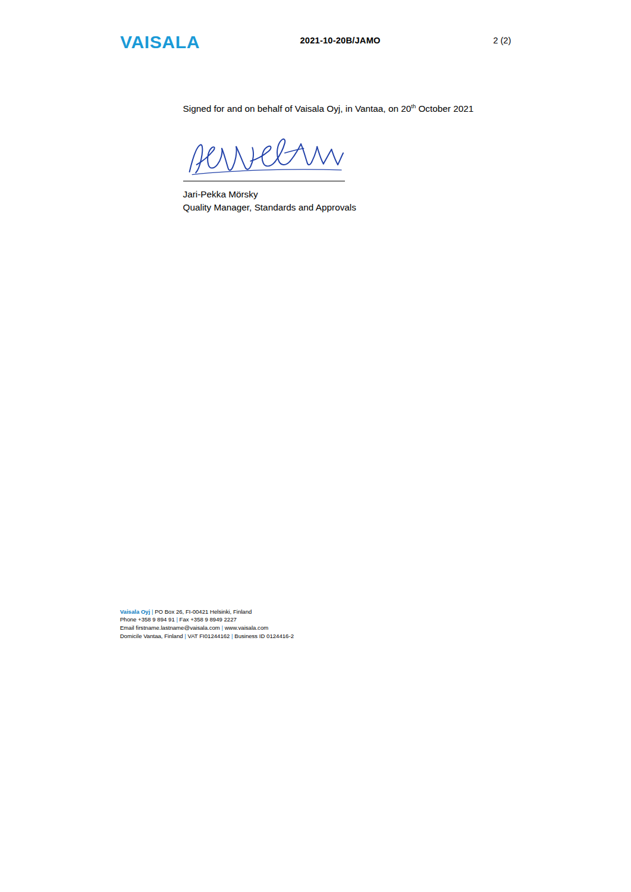VAISALA VAISALA
2021-10-20B/JAMO
2 (2)
Signed for and on behalf of Vaisala Oyj, in Vantaa, on 20th October 2021
Jari-Pekka Mörsky
Quality Manager, Standards and Approvals
Vaisala Oyj | PO Box 26, FI-00421 Helsinki, Finland
Phone +358 9 894 91 | Fax +358 9 8949 2227
Email firstname.lastname@vaisala.com | www.vaisala.com
Domicile Vantaa, Finland | VAT FI01244162 | Business ID 0124416-2